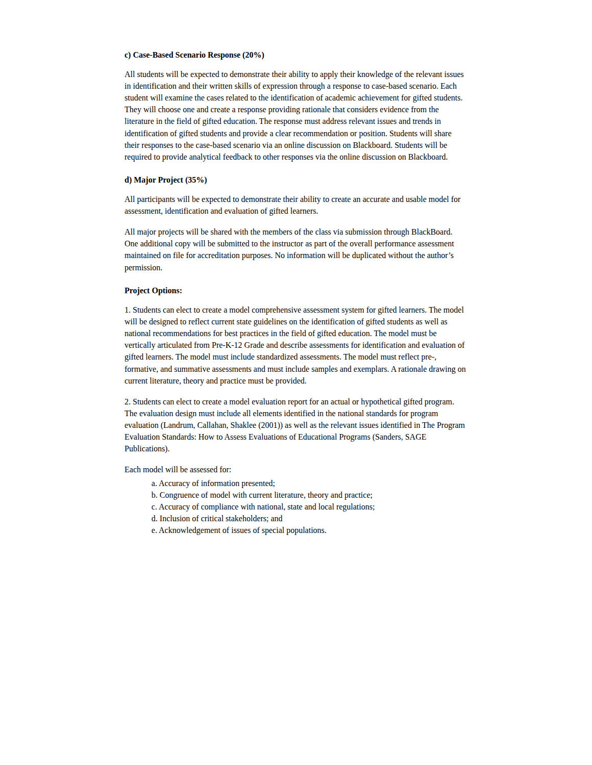c) Case-Based Scenario Response (20%)
All students will be expected to demonstrate their ability to apply their knowledge of the relevant issues in identification and their written skills of expression through a response to case-based scenario. Each student will examine the cases related to the identification of academic achievement for gifted students. They will choose one and create a response providing rationale that considers evidence from the literature in the field of gifted education. The response must address relevant issues and trends in identification of gifted students and provide a clear recommendation or position. Students will share their responses to the case-based scenario via an online discussion on Blackboard. Students will be required to provide analytical feedback to other responses via the online discussion on Blackboard.
d) Major Project (35%)
All participants will be expected to demonstrate their ability to create an accurate and usable model for assessment, identification and evaluation of gifted learners.
All major projects will be shared with the members of the class via submission through BlackBoard. One additional copy will be submitted to the instructor as part of the overall performance assessment maintained on file for accreditation purposes. No information will be duplicated without the author’s permission.
Project Options:
1. Students can elect to create a model comprehensive assessment system for gifted learners. The model will be designed to reflect current state guidelines on the identification of gifted students as well as national recommendations for best practices in the field of gifted education. The model must be vertically articulated from Pre-K-12 Grade and describe assessments for identification and evaluation of gifted learners. The model must include standardized assessments. The model must reflect pre-, formative, and summative assessments and must include samples and exemplars. A rationale drawing on current literature, theory and practice must be provided.
2. Students can elect to create a model evaluation report for an actual or hypothetical gifted program. The evaluation design must include all elements identified in the national standards for program evaluation (Landrum, Callahan, Shaklee (2001)) as well as the relevant issues identified in The Program Evaluation Standards: How to Assess Evaluations of Educational Programs (Sanders, SAGE Publications).
Each model will be assessed for:
a. Accuracy of information presented;
b. Congruence of model with current literature, theory and practice;
c. Accuracy of compliance with national, state and local regulations;
d. Inclusion of critical stakeholders; and
e. Acknowledgement of issues of special populations.